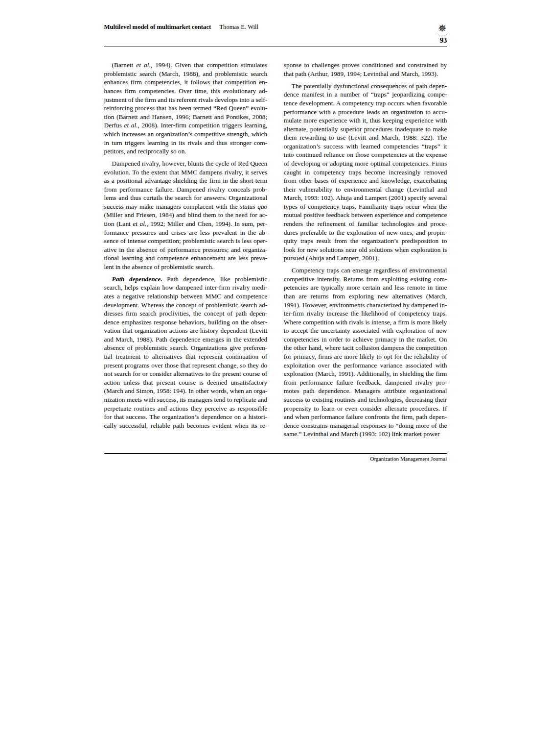Multilevel model of multimarket contact Thomas E. Will
✵
93
(Barnett et al., 1994). Given that competition stimulates problemistic search (March, 1988), and problemistic search enhances firm competencies, it follows that competition enhances firm competencies. Over time, this evolutionary adjustment of the firm and its referent rivals develops into a self-reinforcing process that has been termed “Red Queen” evolution (Barnett and Hansen, 1996; Barnett and Pontikes, 2008; Derfus et al., 2008). Inter-firm competition triggers learning, which increases an organization’s competitive strength, which in turn triggers learning in its rivals and thus stronger competitors, and reciprocally so on.
Dampened rivalry, however, blunts the cycle of Red Queen evolution. To the extent that MMC dampens rivalry, it serves as a positional advantage shielding the firm in the short-term from performance failure. Dampened rivalry conceals problems and thus curtails the search for answers. Organizational success may make managers complacent with the status quo (Miller and Friesen, 1984) and blind them to the need for action (Lant et al., 1992; Miller and Chen, 1994). In sum, performance pressures and crises are less prevalent in the absence of intense competition; problemistic search is less operative in the absence of performance pressures; and organizational learning and competence enhancement are less prevalent in the absence of problemistic search.
Path dependence. Path dependence, like problemistic search, helps explain how dampened inter-firm rivalry mediates a negative relationship between MMC and competence development. Whereas the concept of problemistic search addresses firm search proclivities, the concept of path dependence emphasizes response behaviors, building on the observation that organization actions are history-dependent (Levitt and March, 1988). Path dependence emerges in the extended absence of problemistic search. Organizations give preferential treatment to alternatives that represent continuation of present programs over those that represent change, so they do not search for or consider alternatives to the present course of action unless that present course is deemed unsatisfactory (March and Simon, 1958: 194). In other words, when an organization meets with success, its managers tend to replicate and perpetuate routines and actions they perceive as responsible for that success. The organization’s dependence on a historically successful, reliable path becomes evident when its response to challenges proves conditioned and constrained by that path (Arthur, 1989, 1994; Levinthal and March, 1993).
The potentially dysfunctional consequences of path dependence manifest in a number of “traps” jeopardizing competence development. A competency trap occurs when favorable performance with a procedure leads an organization to accumulate more experience with it, thus keeping experience with alternate, potentially superior procedures inadequate to make them rewarding to use (Levitt and March, 1988: 322). The organization’s success with learned competencies “traps” it into continued reliance on those competencies at the expense of developing or adopting more optimal competencies. Firms caught in competency traps become increasingly removed from other bases of experience and knowledge, exacerbating their vulnerability to environmental change (Levinthal and March, 1993: 102). Ahuja and Lampert (2001) specify several types of competency traps. Familiarity traps occur when the mutual positive feedback between experience and competence renders the refinement of familiar technologies and procedures preferable to the exploration of new ones, and propinquity traps result from the organization’s predisposition to look for new solutions near old solutions when exploration is pursued (Ahuja and Lampert, 2001).
Competency traps can emerge regardless of environmental competitive intensity. Returns from exploiting existing competencies are typically more certain and less remote in time than are returns from exploring new alternatives (March, 1991). However, environments characterized by dampened inter-firm rivalry increase the likelihood of competency traps. Where competition with rivals is intense, a firm is more likely to accept the uncertainty associated with exploration of new competencies in order to achieve primacy in the market. On the other hand, where tacit collusion dampens the competition for primacy, firms are more likely to opt for the reliability of exploitation over the performance variance associated with exploration (March, 1991). Additionally, in shielding the firm from performance failure feedback, dampened rivalry promotes path dependence. Managers attribute organizational success to existing routines and technologies, decreasing their propensity to learn or even consider alternate procedures. If and when performance failure confronts the firm, path dependence constrains managerial responses to “doing more of the same.” Levinthal and March (1993: 102) link market power
Organization Management Journal